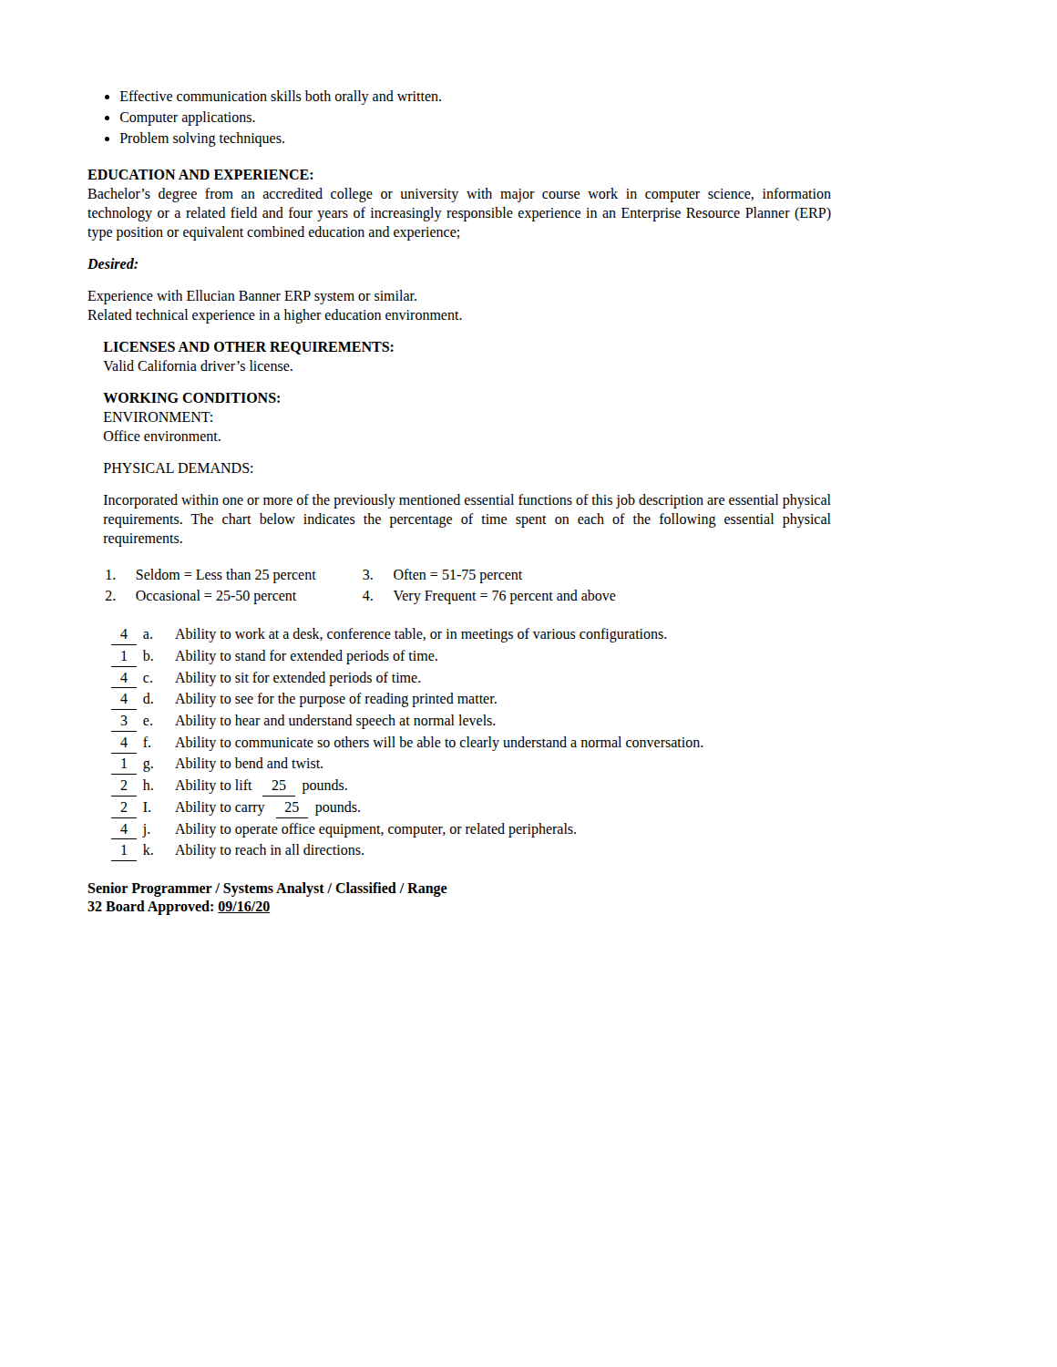Effective communication skills both orally and written.
Computer applications.
Problem solving techniques.
Education and Experience:
Bachelor’s degree from an accredited college or university with major course work in computer science, information technology or a related field and four years of increasingly responsible experience in an Enterprise Resource Planner (ERP) type position or equivalent combined education and experience;
Desired:
Experience with Ellucian Banner ERP system or similar.
Related technical experience in a higher education environment.
Licenses and Other Requirements:
Valid California driver’s license.
Working Conditions:
ENVIRONMENT:
Office environment.
PHYSICAL DEMANDS:
Incorporated within one or more of the previously mentioned essential functions of this job description are essential physical requirements. The chart below indicates the percentage of time spent on each of the following essential physical requirements.
| 1. | Seldom = Less than 25 percent | | 3. | Often = 51-75 percent |
| 2. | Occasional = 25-50 percent | | 4. | Very Frequent = 76 percent and above |
| 4 | a. | Ability to work at a desk, conference table, or in meetings of various configurations. |
| 1 | b. | Ability to stand for extended periods of time. |
| 4 | c. | Ability to sit for extended periods of time. |
| 4 | d. | Ability to see for the purpose of reading printed matter. |
| 3 | e. | Ability to hear and understand speech at normal levels. |
| 4 | f. | Ability to communicate so others will be able to clearly understand a normal conversation. |
| 1 | g. | Ability to bend and twist. |
| 2 | h. | Ability to lift 25 pounds. |
| 2 | I. | Ability to carry 25 pounds. |
| 4 | j. | Ability to operate office equipment, computer, or related peripherals. |
| 1 | k. | Ability to reach in all directions. |
Senior Programmer / Systems Analyst / Classified / Range
32 Board Approved: 09/16/20